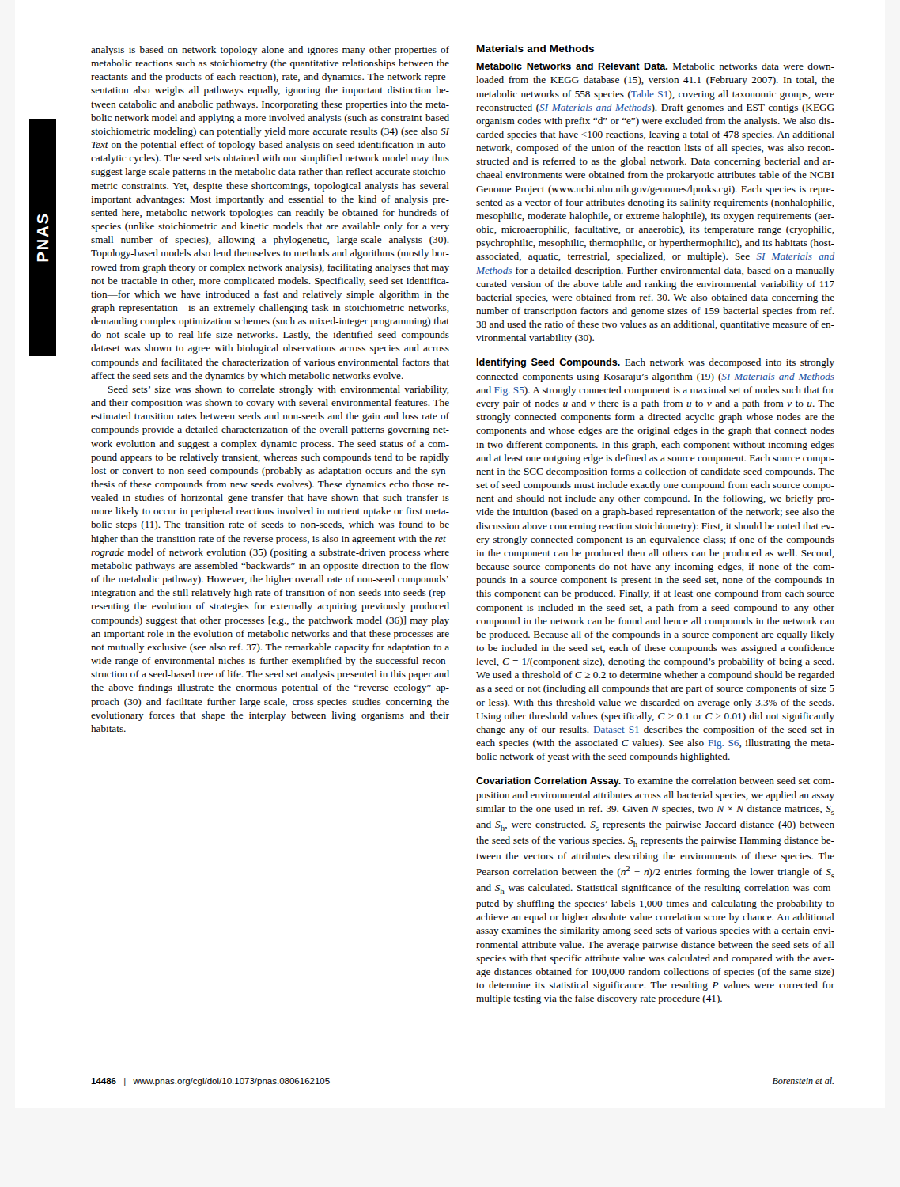PNAS
analysis is based on network topology alone and ignores many other properties of metabolic reactions such as stoichiometry (the quantitative relationships between the reactants and the products of each reaction), rate, and dynamics. The network representation also weighs all pathways equally, ignoring the important distinction between catabolic and anabolic pathways. Incorporating these properties into the metabolic network model and applying a more involved analysis (such as constraint-based stoichiometric modeling) can potentially yield more accurate results (34) (see also SI Text on the potential effect of topology-based analysis on seed identification in autocatalytic cycles). The seed sets obtained with our simplified network model may thus suggest large-scale patterns in the metabolic data rather than reflect accurate stoichiometric constraints. Yet, despite these shortcomings, topological analysis has several important advantages: Most importantly and essential to the kind of analysis presented here, metabolic network topologies can readily be obtained for hundreds of species (unlike stoichiometric and kinetic models that are available only for a very small number of species), allowing a phylogenetic, large-scale analysis (30). Topology-based models also lend themselves to methods and algorithms (mostly borrowed from graph theory or complex network analysis), facilitating analyses that may not be tractable in other, more complicated models. Specifically, seed set identification—for which we have introduced a fast and relatively simple algorithm in the graph representation—is an extremely challenging task in stoichiometric networks, demanding complex optimization schemes (such as mixed-integer programming) that do not scale up to real-life size networks. Lastly, the identified seed compounds dataset was shown to agree with biological observations across species and across compounds and facilitated the characterization of various environmental factors that affect the seed sets and the dynamics by which metabolic networks evolve.
Seed sets’ size was shown to correlate strongly with environmental variability, and their composition was shown to covary with several environmental features. The estimated transition rates between seeds and non-seeds and the gain and loss rate of compounds provide a detailed characterization of the overall patterns governing network evolution and suggest a complex dynamic process. The seed status of a compound appears to be relatively transient, whereas such compounds tend to be rapidly lost or convert to non-seed compounds (probably as adaptation occurs and the synthesis of these compounds from new seeds evolves). These dynamics echo those revealed in studies of horizontal gene transfer that have shown that such transfer is more likely to occur in peripheral reactions involved in nutrient uptake or first metabolic steps (11). The transition rate of seeds to non-seeds, which was found to be higher than the transition rate of the reverse process, is also in agreement with the retrograde model of network evolution (35) (positing a substrate-driven process where metabolic pathways are assembled “backwards” in an opposite direction to the flow of the metabolic pathway). However, the higher overall rate of non-seed compounds’ integration and the still relatively high rate of transition of non-seeds into seeds (representing the evolution of strategies for externally acquiring previously produced compounds) suggest that other processes [e.g., the patchwork model (36)] may play an important role in the evolution of metabolic networks and that these processes are not mutually exclusive (see also ref. 37). The remarkable capacity for adaptation to a wide range of environmental niches is further exemplified by the successful reconstruction of a seed-based tree of life. The seed set analysis presented in this paper and the above findings illustrate the enormous potential of the “reverse ecology” approach (30) and facilitate further large-scale, cross-species studies concerning the evolutionary forces that shape the interplay between living organisms and their habitats.
Materials and Methods
Metabolic Networks and Relevant Data. Metabolic networks data were downloaded from the KEGG database (15), version 41.1 (February 2007). In total, the metabolic networks of 558 species (Table S1), covering all taxonomic groups, were reconstructed (SI Materials and Methods). Draft genomes and EST contigs (KEGG organism codes with prefix “d” or “e”) were excluded from the analysis. We also discarded species that have <100 reactions, leaving a total of 478 species. An additional network, composed of the union of the reaction lists of all species, was also reconstructed and is referred to as the global network. Data concerning bacterial and archaeal environments were obtained from the prokaryotic attributes table of the NCBI Genome Project (www.ncbi.nlm.nih.gov/genomes/lproks.cgi). Each species is represented as a vector of four attributes denoting its salinity requirements (nonhalophilic, mesophilic, moderate halophile, or extreme halophile), its oxygen requirements (aerobic, microaerophilic, facultative, or anaerobic), its temperature range (cryophilic, psychrophilic, mesophilic, thermophilic, or hyperthermophilic), and its habitats (host-associated, aquatic, terrestrial, specialized, or multiple). See SI Materials and Methods for a detailed description. Further environmental data, based on a manually curated version of the above table and ranking the environmental variability of 117 bacterial species, were obtained from ref. 30. We also obtained data concerning the number of transcription factors and genome sizes of 159 bacterial species from ref. 38 and used the ratio of these two values as an additional, quantitative measure of environmental variability (30).
Identifying Seed Compounds. Each network was decomposed into its strongly connected components using Kosaraju’s algorithm (19) (SI Materials and Methods and Fig. S5). A strongly connected component is a maximal set of nodes such that for every pair of nodes u and v there is a path from u to v and a path from v to u. The strongly connected components form a directed acyclic graph whose nodes are the components and whose edges are the original edges in the graph that connect nodes in two different components. In this graph, each component without incoming edges and at least one outgoing edge is defined as a source component. Each source component in the SCC decomposition forms a collection of candidate seed compounds. The set of seed compounds must include exactly one compound from each source component and should not include any other compound. In the following, we briefly provide the intuition (based on a graph-based representation of the network; see also the discussion above concerning reaction stoichiometry): First, it should be noted that every strongly connected component is an equivalence class; if one of the compounds in the component can be produced then all others can be produced as well. Second, because source components do not have any incoming edges, if none of the compounds in a source component is present in the seed set, none of the compounds in this component can be produced. Finally, if at least one compound from each source component is included in the seed set, a path from a seed compound to any other compound in the network can be found and hence all compounds in the network can be produced. Because all of the compounds in a source component are equally likely to be included in the seed set, each of these compounds was assigned a confidence level, C = 1/(component size), denoting the compound’s probability of being a seed. We used a threshold of C ≥ 0.2 to determine whether a compound should be regarded as a seed or not (including all compounds that are part of source components of size 5 or less). With this threshold value we discarded on average only 3.3% of the seeds. Using other threshold values (specifically, C ≥ 0.1 or C ≥ 0.01) did not significantly change any of our results. Dataset S1 describes the composition of the seed set in each species (with the associated C values). See also Fig. S6, illustrating the metabolic network of yeast with the seed compounds highlighted.
Covariation Correlation Assay. To examine the correlation between seed set composition and environmental attributes across all bacterial species, we applied an assay similar to the one used in ref. 39. Given N species, two N × N distance matrices, Ss and Sh, were constructed. Ss represents the pairwise Jaccard distance (40) between the seed sets of the various species. Sh represents the pairwise Hamming distance between the vectors of attributes describing the environments of these species. The Pearson correlation between the (n2 − n)/2 entries forming the lower triangle of Ss and Sh was calculated. Statistical significance of the resulting correlation was computed by shuffling the species’ labels 1,000 times and calculating the probability to achieve an equal or higher absolute value correlation score by chance. An additional assay examines the similarity among seed sets of various species with a certain environmental attribute value. The average pairwise distance between the seed sets of all species with that specific attribute value was calculated and compared with the average distances obtained for 100,000 random collections of species (of the same size) to determine its statistical significance. The resulting P values were corrected for multiple testing via the false discovery rate procedure (41).
14486 | www.pnas.org/cgi/doi/10.1073/pnas.0806162105
Borenstein et al.